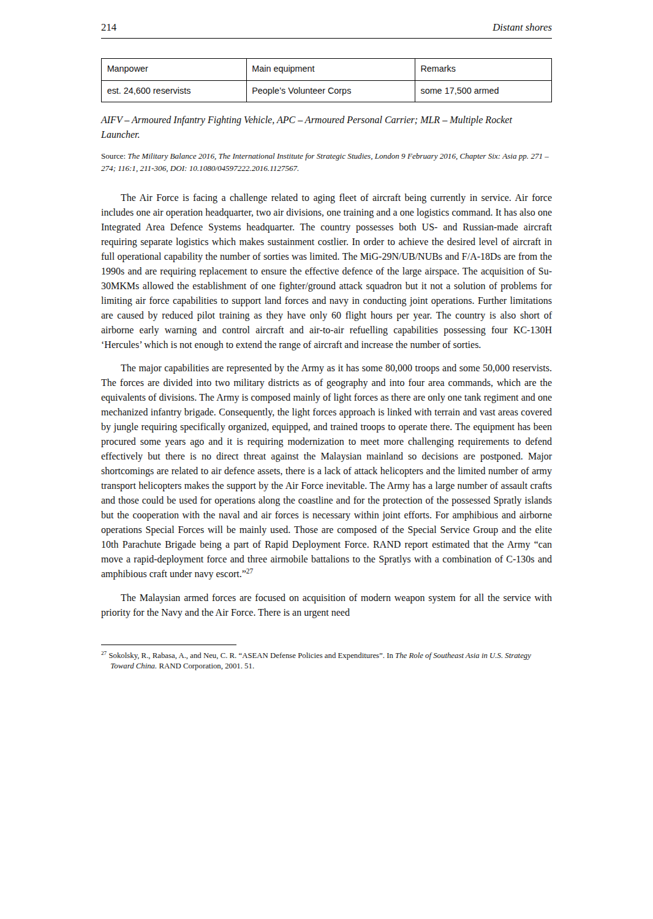214 Distant shores
| Manpower | Main equipment | Remarks |
| --- | --- | --- |
| est. 24,600 reservists | People’s Volunteer Corps | some 17,500 armed |
AIFV – Armoured Infantry Fighting Vehicle, APC – Armoured Personal Carrier; MLR – Multiple Rocket Launcher.
Source: The Military Balance 2016, The International Institute for Strategic Studies, London 9 February 2016, Chapter Six: Asia pp. 271 – 274; 116:1, 211-306, DOI: 10.1080/04597222.2016.1127567.
The Air Force is facing a challenge related to aging fleet of aircraft being currently in service. Air force includes one air operation headquarter, two air divisions, one training and a one logistics command. It has also one Integrated Area Defence Systems headquarter. The country possesses both US- and Russian-made aircraft requiring separate logistics which makes sustainment costlier. In order to achieve the desired level of aircraft in full operational capability the number of sorties was limited. The MiG-29N/UB/NUBs and F/A-18Ds are from the 1990s and are requiring replacement to ensure the effective defence of the large airspace. The acquisition of Su-30MKMs allowed the establishment of one fighter/ground attack squadron but it not a solution of problems for limiting air force capabilities to support land forces and navy in conducting joint operations. Further limitations are caused by reduced pilot training as they have only 60 flight hours per year. The country is also short of airborne early warning and control aircraft and air-to-air refuelling capabilities possessing four KC-130H ‘Hercules’ which is not enough to extend the range of aircraft and increase the number of sorties.
The major capabilities are represented by the Army as it has some 80,000 troops and some 50,000 reservists. The forces are divided into two military districts as of geography and into four area commands, which are the equivalents of divisions. The Army is composed mainly of light forces as there are only one tank regiment and one mechanized infantry brigade. Consequently, the light forces approach is linked with terrain and vast areas covered by jungle requiring specifically organized, equipped, and trained troops to operate there. The equipment has been procured some years ago and it is requiring modernization to meet more challenging requirements to defend effectively but there is no direct threat against the Malaysian mainland so decisions are postponed. Major shortcomings are related to air defence assets, there is a lack of attack helicopters and the limited number of army transport helicopters makes the support by the Air Force inevitable. The Army has a large number of assault crafts and those could be used for operations along the coastline and for the protection of the possessed Spratly islands but the cooperation with the naval and air forces is necessary within joint efforts. For amphibious and airborne operations Special Forces will be mainly used. Those are composed of the Special Service Group and the elite 10th Parachute Brigade being a part of Rapid Deployment Force. RAND report estimated that the Army “can move a rapid-deployment force and three airmobile battalions to the Spratlys with a combination of C-130s and amphibious craft under navy escort.”27
The Malaysian armed forces are focused on acquisition of modern weapon system for all the service with priority for the Navy and the Air Force. There is an urgent need
27 Sokolsky, R., Rabasa, A., and Neu, C. R. “ASEAN Defense Policies and Expenditures”. In The Role of Southeast Asia in U.S. Strategy Toward China. RAND Corporation, 2001. 51.